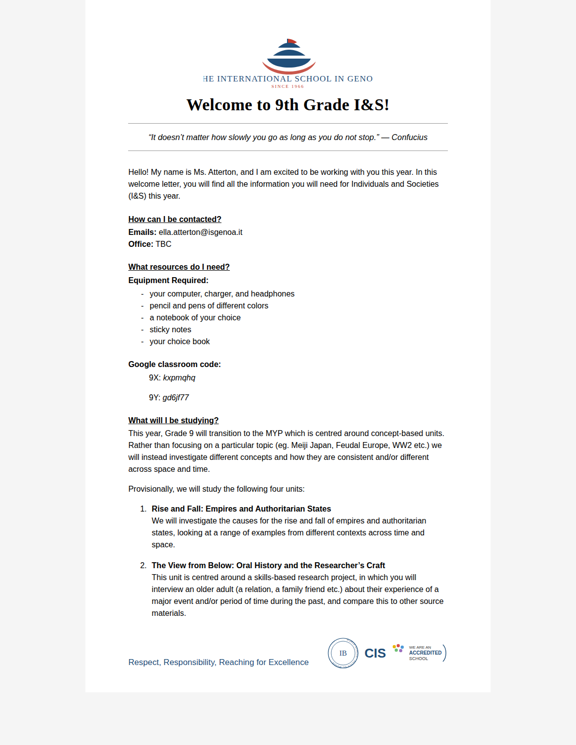THE INTERNATIONAL SCHOOL IN GENOA SINCE 1966
Welcome to 9th Grade I&S!
“It doesn’t matter how slowly you go as long as you do not stop.” — Confucius
Hello! My name is Ms. Atterton, and I am excited to be working with you this year. In this welcome letter, you will find all the information you will need for Individuals and Societies (I&S) this year.
How can I be contacted?
Emails: ella.atterton@isgenoa.it
Office: TBC
What resources do I need?
Equipment Required:
your computer, charger, and headphones
pencil and pens of different colors
a notebook of your choice
sticky notes
your choice book
Google classroom code:
9X: kxpmqhq
9Y: gd6jf77
What will I be studying?
This year, Grade 9 will transition to the MYP which is centred around concept-based units. Rather than focusing on a particular topic (eg. Meiji Japan, Feudal Europe, WW2 etc.) we will instead investigate different concepts and how they are consistent and/or different across space and time.
Provisionally, we will study the following four units:
Rise and Fall: Empires and Authoritarian States
We will investigate the causes for the rise and fall of empires and authoritarian states, looking at a range of examples from different contexts across time and space.
The View from Below: Oral History and the Researcher’s Craft
This unit is centred around a skills-based research project, in which you will interview an older adult (a relation, a family friend etc.) about their experience of a major event and/or period of time during the past, and compare this to other source materials.
Respect, Responsibility, Reaching for Excellence
WORLD SCHOOL · ECOLE DU MONDE · IB CIS WE ARE AN ACCREDITED SCHOOL